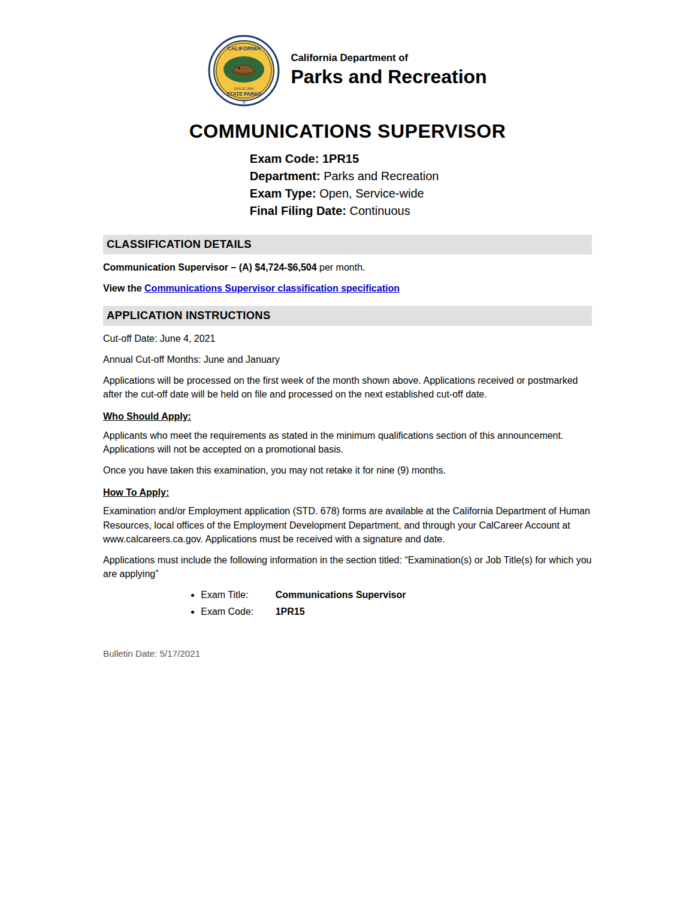CALIFORNIA STATE PARKS SINCE 1864 ®
California Department of
Parks and Recreation
COMMUNICATIONS SUPERVISOR
Exam Code: 1PR15
Department: Parks and Recreation
Exam Type: Open, Service-wide
Final Filing Date: Continuous
CLASSIFICATION DETAILS
Communication Supervisor – (A) $4,724-$6,504 per month.
View the Communications Supervisor classification specification
APPLICATION INSTRUCTIONS
Cut-off Date: June 4, 2021
Annual Cut-off Months: June and January
Applications will be processed on the first week of the month shown above. Applications received or postmarked after the cut-off date will be held on file and processed on the next established cut-off date.
Who Should Apply:
Applicants who meet the requirements as stated in the minimum qualifications section of this announcement. Applications will not be accepted on a promotional basis.
Once you have taken this examination, you may not retake it for nine (9) months.
How To Apply:
Examination and/or Employment application (STD. 678) forms are available at the California Department of Human Resources, local offices of the Employment Development Department, and through your CalCareer Account at www.calcareers.ca.gov. Applications must be received with a signature and date.
Applications must include the following information in the section titled: “Examination(s) or Job Title(s) for which you are applying”
Exam Title: Communications Supervisor
Exam Code: 1PR15
Bulletin Date: 5/17/2021